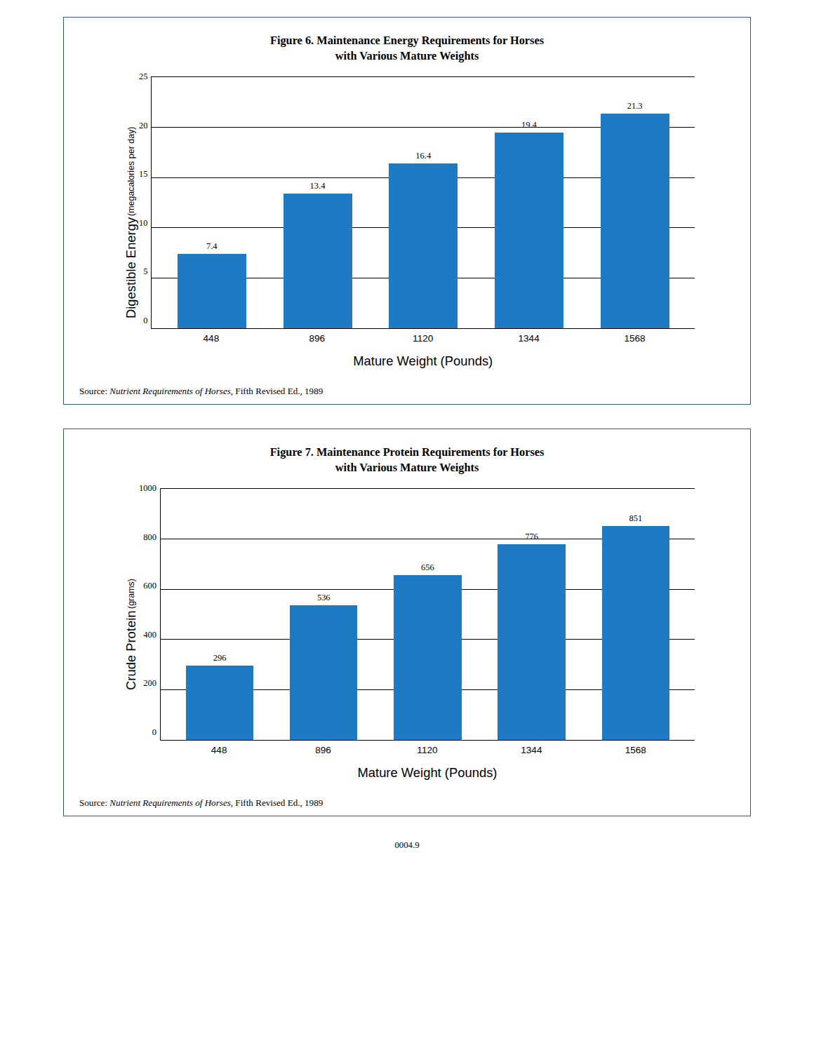Figure 6. Maintenance Energy Requirements for Horses
with Various Mature Weights
Digestible Energy (megacalories per day)
25 20 15 10 5 0
7.4
13.4
16.4
19.4
21.3
448 896 1120 1344 1568
Mature Weight (Pounds)
Source: Nutrient Requirements of Horses, Fifth Revised Ed., 1989
Figure 7. Maintenance Protein Requirements for Horses
with Various Mature Weights
Crude Protein (grams)
1000 800 600 400 200 0
296
536
656
776
851
448 896 1120 1344 1568
Mature Weight (Pounds)
Source: Nutrient Requirements of Horses, Fifth Revised Ed., 1989
0004.9